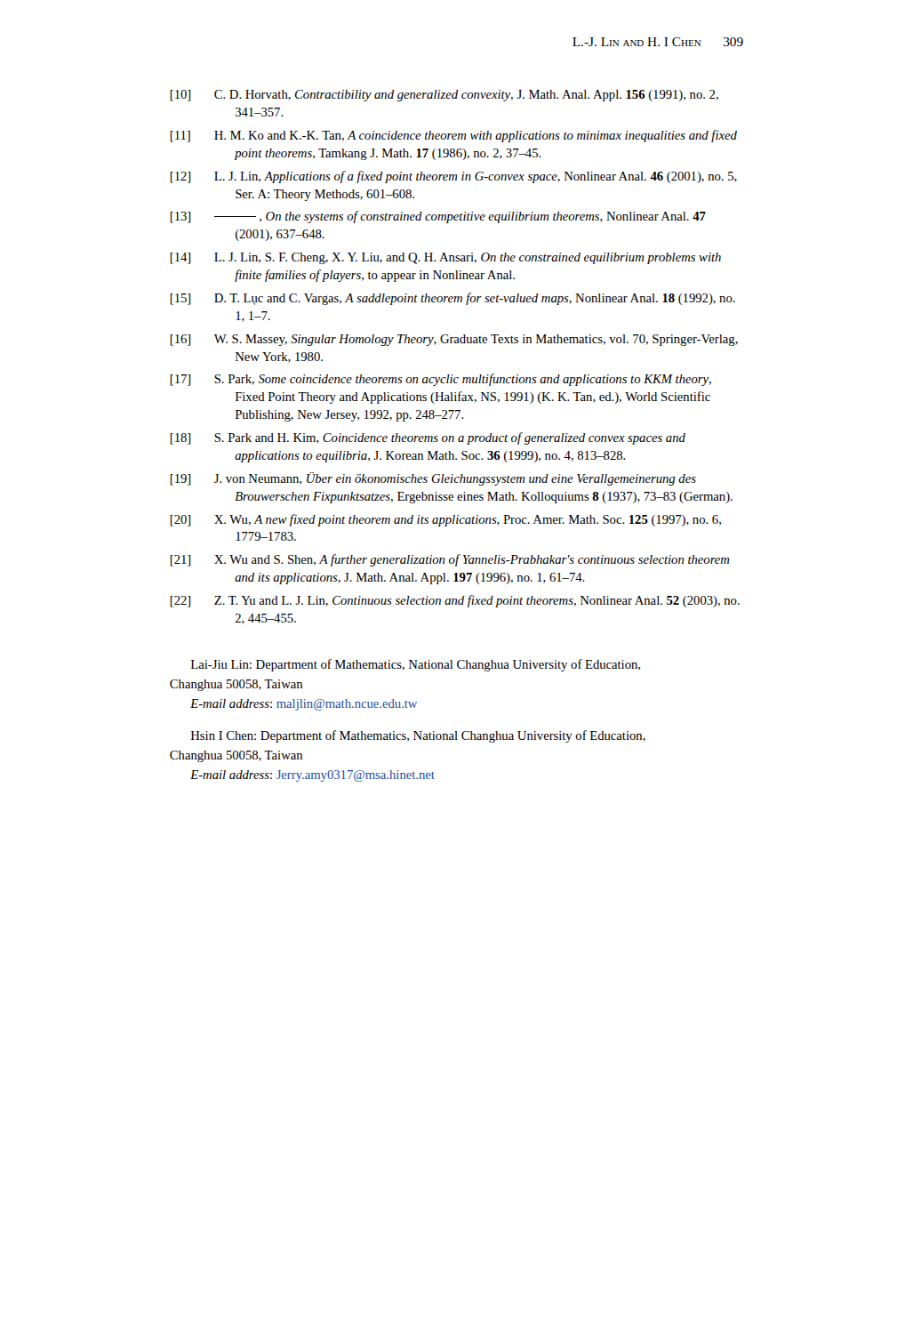L.-J. Lin and H. I Chen 309
[10] C. D. Horvath, Contractibility and generalized convexity, J. Math. Anal. Appl. 156 (1991), no. 2, 341–357.
[11] H. M. Ko and K.-K. Tan, A coincidence theorem with applications to minimax inequalities and fixed point theorems, Tamkang J. Math. 17 (1986), no. 2, 37–45.
[12] L. J. Lin, Applications of a fixed point theorem in G-convex space, Nonlinear Anal. 46 (2001), no. 5, Ser. A: Theory Methods, 601–608.
[13] , On the systems of constrained competitive equilibrium theorems, Nonlinear Anal. 47 (2001), 637–648.
[14] L. J. Lin, S. F. Cheng, X. Y. Liu, and Q. H. Ansari, On the constrained equilibrium problems with finite families of players, to appear in Nonlinear Anal.
[15] D. T. Lục and C. Vargas, A saddlepoint theorem for set-valued maps, Nonlinear Anal. 18 (1992), no. 1, 1–7.
[16] W. S. Massey, Singular Homology Theory, Graduate Texts in Mathematics, vol. 70, Springer-Verlag, New York, 1980.
[17] S. Park, Some coincidence theorems on acyclic multifunctions and applications to KKM theory, Fixed Point Theory and Applications (Halifax, NS, 1991) (K. K. Tan, ed.), World Scientific Publishing, New Jersey, 1992, pp. 248–277.
[18] S. Park and H. Kim, Coincidence theorems on a product of generalized convex spaces and applications to equilibria, J. Korean Math. Soc. 36 (1999), no. 4, 813–828.
[19] J. von Neumann, Über ein ökonomisches Gleichungssystem und eine Verallgemeinerung des Brouwerschen Fixpunktsatzes, Ergebnisse eines Math. Kolloquiums 8 (1937), 73–83 (German).
[20] X. Wu, A new fixed point theorem and its applications, Proc. Amer. Math. Soc. 125 (1997), no. 6, 1779–1783.
[21] X. Wu and S. Shen, A further generalization of Yannelis-Prabhakar's continuous selection theorem and its applications, J. Math. Anal. Appl. 197 (1996), no. 1, 61–74.
[22] Z. T. Yu and L. J. Lin, Continuous selection and fixed point theorems, Nonlinear Anal. 52 (2003), no. 2, 445–455.
Lai-Jiu Lin: Department of Mathematics, National Changhua University of Education,
Changhua 50058, Taiwan
E-mail address: maljlin@math.ncue.edu.tw
Hsin I Chen: Department of Mathematics, National Changhua University of Education,
Changhua 50058, Taiwan
E-mail address: Jerry.amy0317@msa.hinet.net